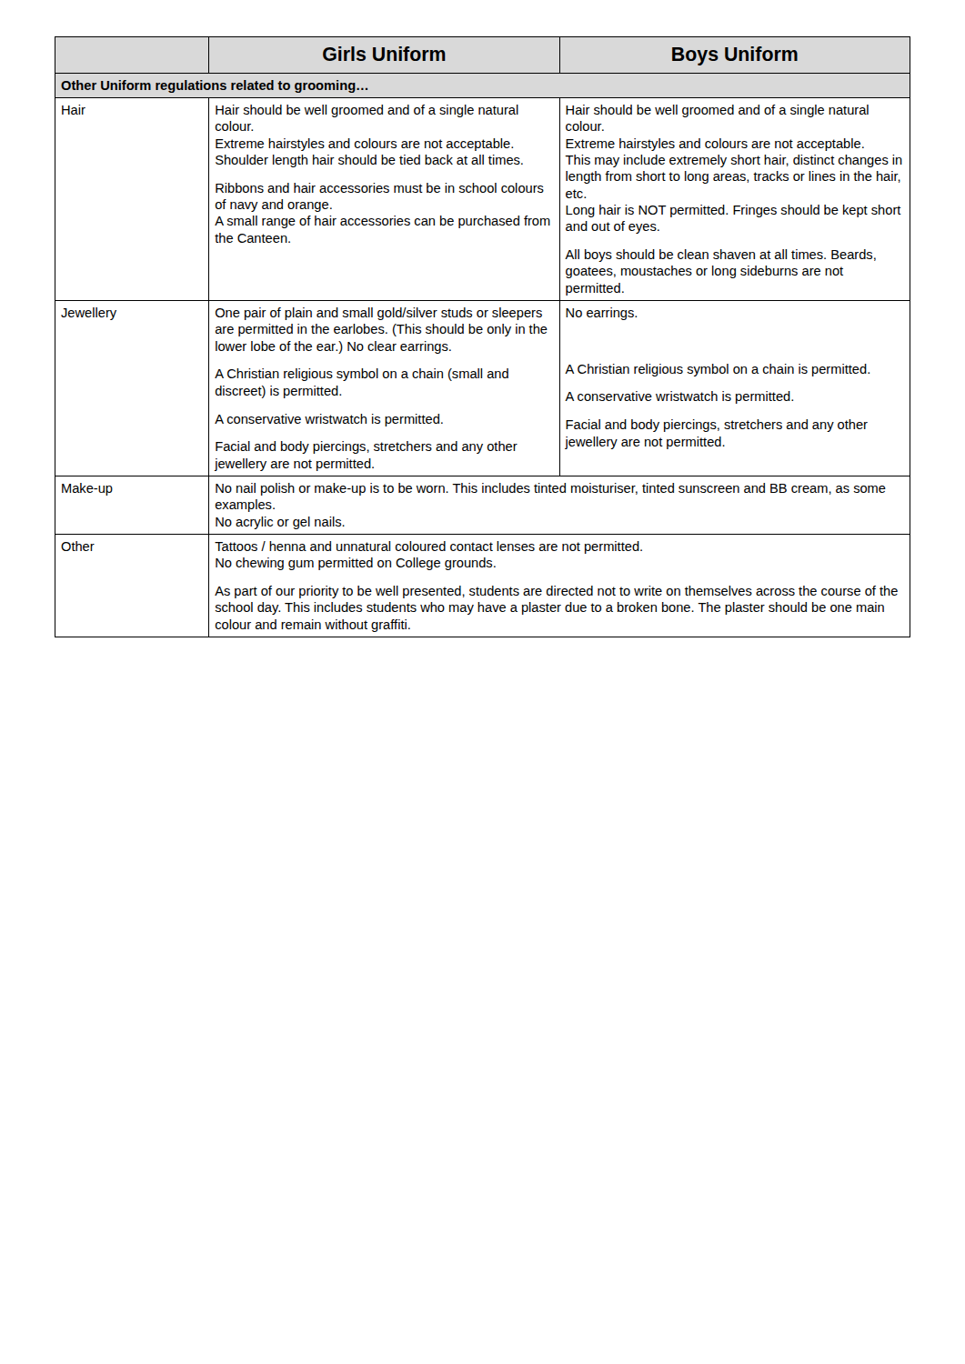| | Girls Uniform | Boys Uniform |
| --- | --- | --- |
| Other Uniform regulations related to grooming… |
| Hair | Hair should be well groomed and of a single natural colour. Extreme hairstyles and colours are not acceptable. Shoulder length hair should be tied back at all times. Ribbons and hair accessories must be in school colours of navy and orange. A small range of hair accessories can be purchased from the Canteen. | Hair should be well groomed and of a single natural colour. Extreme hairstyles and colours are not acceptable. This may include extremely short hair, distinct changes in length from short to long areas, tracks or lines in the hair, etc. Long hair is NOT permitted. Fringes should be kept short and out of eyes. All boys should be clean shaven at all times. Beards, goatees, moustaches or long sideburns are not permitted. |
| Jewellery | One pair of plain and small gold/silver studs or sleepers are permitted in the earlobes. (This should be only in the lower lobe of the ear.) No clear earrings. A Christian religious symbol on a chain (small and discreet) is permitted. A conservative wristwatch is permitted. Facial and body piercings, stretchers and any other jewellery are not permitted. | No earrings. A Christian religious symbol on a chain is permitted. A conservative wristwatch is permitted. Facial and body piercings, stretchers and any other jewellery are not permitted. |
| Make-up | No nail polish or make-up is to be worn. This includes tinted moisturiser, tinted sunscreen and BB cream, as some examples. No acrylic or gel nails. |
| Other | Tattoos / henna and unnatural coloured contact lenses are not permitted. No chewing gum permitted on College grounds. As part of our priority to be well presented, students are directed not to write on themselves across the course of the school day. This includes students who may have a plaster due to a broken bone. The plaster should be one main colour and remain without graffiti. |